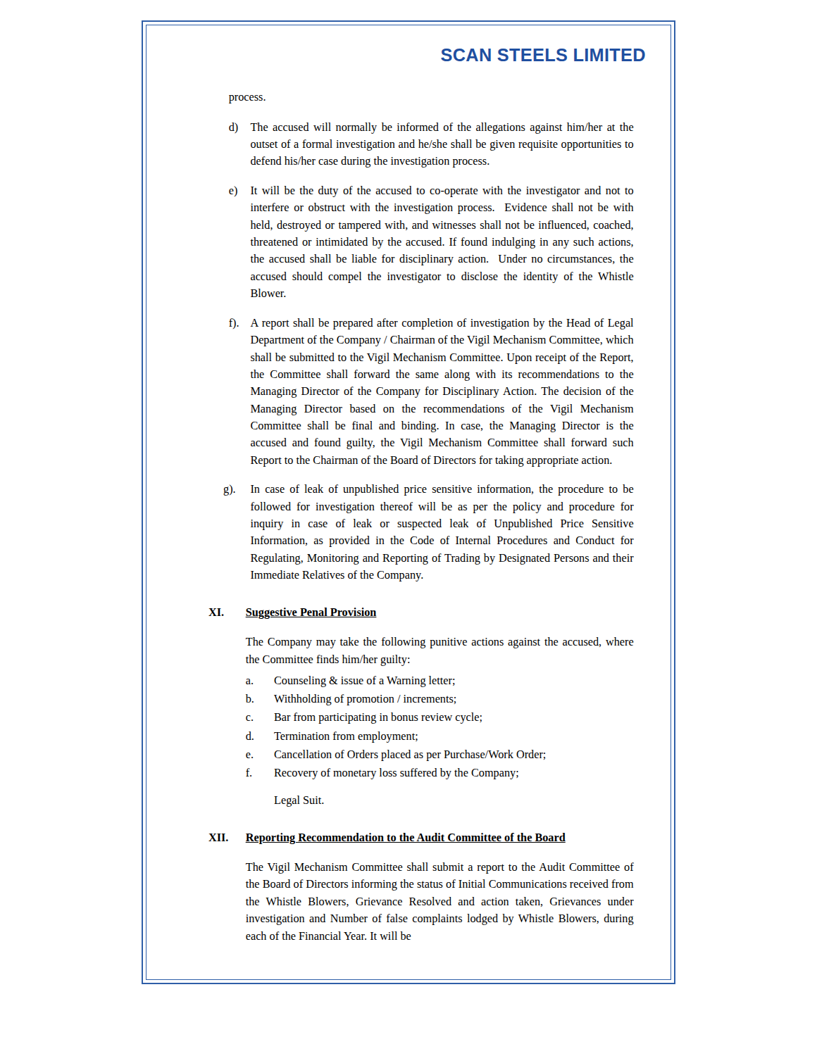SCAN STEELS LIMITED
process.
d) The accused will normally be informed of the allegations against him/her at the outset of a formal investigation and he/she shall be given requisite opportunities to defend his/her case during the investigation process.
e) It will be the duty of the accused to co-operate with the investigator and not to interfere or obstruct with the investigation process. Evidence shall not be with held, destroyed or tampered with, and witnesses shall not be influenced, coached, threatened or intimidated by the accused. If found indulging in any such actions, the accused shall be liable for disciplinary action. Under no circumstances, the accused should compel the investigator to disclose the identity of the Whistle Blower.
f). A report shall be prepared after completion of investigation by the Head of Legal Department of the Company / Chairman of the Vigil Mechanism Committee, which shall be submitted to the Vigil Mechanism Committee. Upon receipt of the Report, the Committee shall forward the same along with its recommendations to the Managing Director of the Company for Disciplinary Action. The decision of the Managing Director based on the recommendations of the Vigil Mechanism Committee shall be final and binding. In case, the Managing Director is the accused and found guilty, the Vigil Mechanism Committee shall forward such Report to the Chairman of the Board of Directors for taking appropriate action.
g). In case of leak of unpublished price sensitive information, the procedure to be followed for investigation thereof will be as per the policy and procedure for inquiry in case of leak or suspected leak of Unpublished Price Sensitive Information, as provided in the Code of Internal Procedures and Conduct for Regulating, Monitoring and Reporting of Trading by Designated Persons and their Immediate Relatives of the Company.
XI. Suggestive Penal Provision
The Company may take the following punitive actions against the accused, where the Committee finds him/her guilty:
a. Counseling & issue of a Warning letter;
b. Withholding of promotion / increments;
c. Bar from participating in bonus review cycle;
d. Termination from employment;
e. Cancellation of Orders placed as per Purchase/Work Order;
f. Recovery of monetary loss suffered by the Company;
Legal Suit.
XII. Reporting Recommendation to the Audit Committee of the Board
The Vigil Mechanism Committee shall submit a report to the Audit Committee of the Board of Directors informing the status of Initial Communications received from the Whistle Blowers, Grievance Resolved and action taken, Grievances under investigation and Number of false complaints lodged by Whistle Blowers, during each of the Financial Year. It will be